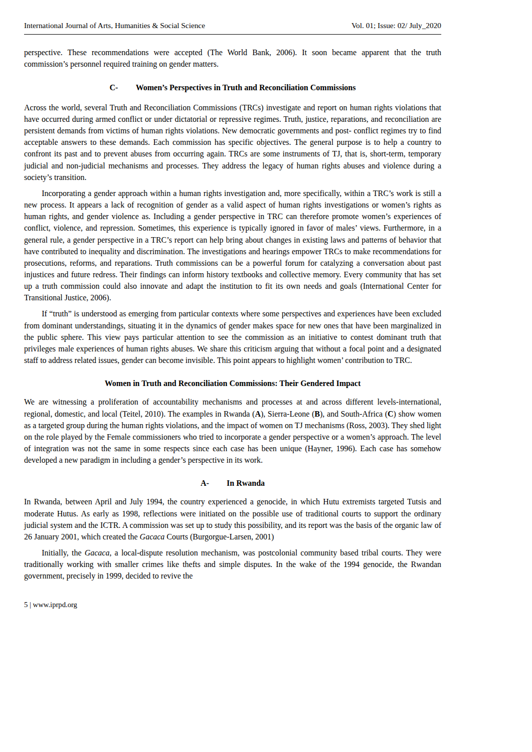International Journal of Arts, Humanities & Social Science
Vol. 01; Issue: 02/ July_2020
perspective. These recommendations were accepted (The World Bank, 2006). It soon became apparent that the truth commission’s personnel required training on gender matters.
C-Women’s Perspectives in Truth and Reconciliation Commissions
Across the world, several Truth and Reconciliation Commissions (TRCs) investigate and report on human rights violations that have occurred during armed conflict or under dictatorial or repressive regimes. Truth, justice, reparations, and reconciliation are persistent demands from victims of human rights violations. New democratic governments and post- conflict regimes try to find acceptable answers to these demands. Each commission has specific objectives. The general purpose is to help a country to confront its past and to prevent abuses from occurring again. TRCs are some instruments of TJ, that is, short-term, temporary judicial and non-judicial mechanisms and processes. They address the legacy of human rights abuses and violence during a society’s transition.
Incorporating a gender approach within a human rights investigation and, more specifically, within a TRC’s work is still a new process. It appears a lack of recognition of gender as a valid aspect of human rights investigations or women’s rights as human rights, and gender violence as. Including a gender perspective in TRC can therefore promote women’s experiences of conflict, violence, and repression. Sometimes, this experience is typically ignored in favor of males’ views. Furthermore, in a general rule, a gender perspective in a TRC’s report can help bring about changes in existing laws and patterns of behavior that have contributed to inequality and discrimination. The investigations and hearings empower TRCs to make recommendations for prosecutions, reforms, and reparations. Truth commissions can be a powerful forum for catalyzing a conversation about past injustices and future redress. Their findings can inform history textbooks and collective memory. Every community that has set up a truth commission could also innovate and adapt the institution to fit its own needs and goals (International Center for Transitional Justice, 2006).
If “truth” is understood as emerging from particular contexts where some perspectives and experiences have been excluded from dominant understandings, situating it in the dynamics of gender makes space for new ones that have been marginalized in the public sphere. This view pays particular attention to see the commission as an initiative to contest dominant truth that privileges male experiences of human rights abuses. We share this criticism arguing that without a focal point and a designated staff to address related issues, gender can become invisible. This point appears to highlight women’ contribution to TRC.
Women in Truth and Reconciliation Commissions: Their Gendered Impact
We are witnessing a proliferation of accountability mechanisms and processes at and across different levels-international, regional, domestic, and local (Teitel, 2010). The examples in Rwanda (A), Sierra-Leone (B), and South-Africa (C) show women as a targeted group during the human rights violations, and the impact of women on TJ mechanisms (Ross, 2003). They shed light on the role played by the Female commissioners who tried to incorporate a gender perspective or a women’s approach. The level of integration was not the same in some respects since each case has been unique (Hayner, 1996). Each case has somehow developed a new paradigm in including a gender’s perspective in its work.
A-In Rwanda
In Rwanda, between April and July 1994, the country experienced a genocide, in which Hutu extremists targeted Tutsis and moderate Hutus. As early as 1998, reflections were initiated on the possible use of traditional courts to support the ordinary judicial system and the ICTR. A commission was set up to study this possibility, and its report was the basis of the organic law of 26 January 2001, which created the Gacaca Courts (Burgorgue-Larsen, 2001)
Initially, the Gacaca, a local-dispute resolution mechanism, was postcolonial community based tribal courts. They were traditionally working with smaller crimes like thefts and simple disputes. In the wake of the 1994 genocide, the Rwandan government, precisely in 1999, decided to revive the
5 | www.iprpd.org